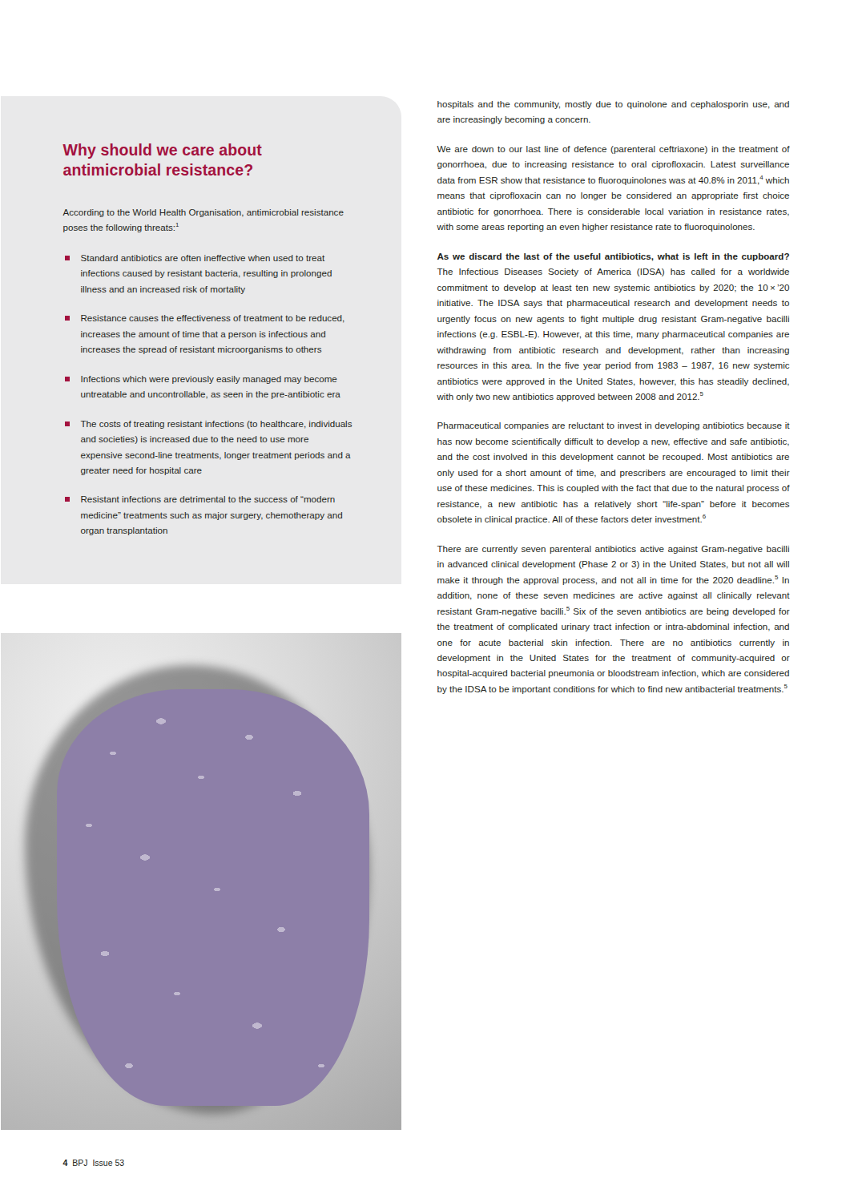Why should we care about antimicrobial resistance?
According to the World Health Organisation, antimicrobial resistance poses the following threats:1
Standard antibiotics are often ineffective when used to treat infections caused by resistant bacteria, resulting in prolonged illness and an increased risk of mortality
Resistance causes the effectiveness of treatment to be reduced, increases the amount of time that a person is infectious and increases the spread of resistant microorganisms to others
Infections which were previously easily managed may become untreatable and uncontrollable, as seen in the pre-antibiotic era
The costs of treating resistant infections (to healthcare, individuals and societies) is increased due to the need to use more expensive second-line treatments, longer treatment periods and a greater need for hospital care
Resistant infections are detrimental to the success of “modern medicine” treatments such as major surgery, chemotherapy and organ transplantation
hospitals and the community, mostly due to quinolone and cephalosporin use, and are increasingly becoming a concern.
We are down to our last line of defence (parenteral ceftriaxone) in the treatment of gonorrhoea, due to increasing resistance to oral ciprofloxacin. Latest surveillance data from ESR show that resistance to fluoroquinolones was at 40.8% in 2011,4 which means that ciprofloxacin can no longer be considered an appropriate first choice antibiotic for gonorrhoea. There is considerable local variation in resistance rates, with some areas reporting an even higher resistance rate to fluoroquinolones.
As we discard the last of the useful antibiotics, what is left in the cupboard? The Infectious Diseases Society of America (IDSA) has called for a worldwide commitment to develop at least ten new systemic antibiotics by 2020; the 10 × ’20 initiative. The IDSA says that pharmaceutical research and development needs to urgently focus on new agents to fight multiple drug resistant Gram-negative bacilli infections (e.g. ESBL-E). However, at this time, many pharmaceutical companies are withdrawing from antibiotic research and development, rather than increasing resources in this area. In the five year period from 1983 – 1987, 16 new systemic antibiotics were approved in the United States, however, this has steadily declined, with only two new antibiotics approved between 2008 and 2012.5
Pharmaceutical companies are reluctant to invest in developing antibiotics because it has now become scientifically difficult to develop a new, effective and safe antibiotic, and the cost involved in this development cannot be recouped. Most antibiotics are only used for a short amount of time, and prescribers are encouraged to limit their use of these medicines. This is coupled with the fact that due to the natural process of resistance, a new antibiotic has a relatively short “life-span” before it becomes obsolete in clinical practice. All of these factors deter investment.6
There are currently seven parenteral antibiotics active against Gram-negative bacilli in advanced clinical development (Phase 2 or 3) in the United States, but not all will make it through the approval process, and not all in time for the 2020 deadline.5 In addition, none of these seven medicines are active against all clinically relevant resistant Gram-negative bacilli.5 Six of the seven antibiotics are being developed for the treatment of complicated urinary tract infection or intra-abdominal infection, and one for acute bacterial skin infection. There are no antibiotics currently in development in the United States for the treatment of community-acquired or hospital-acquired bacterial pneumonia or bloodstream infection, which are considered by the IDSA to be important conditions for which to find new antibacterial treatments.5
4 BPJ Issue 53